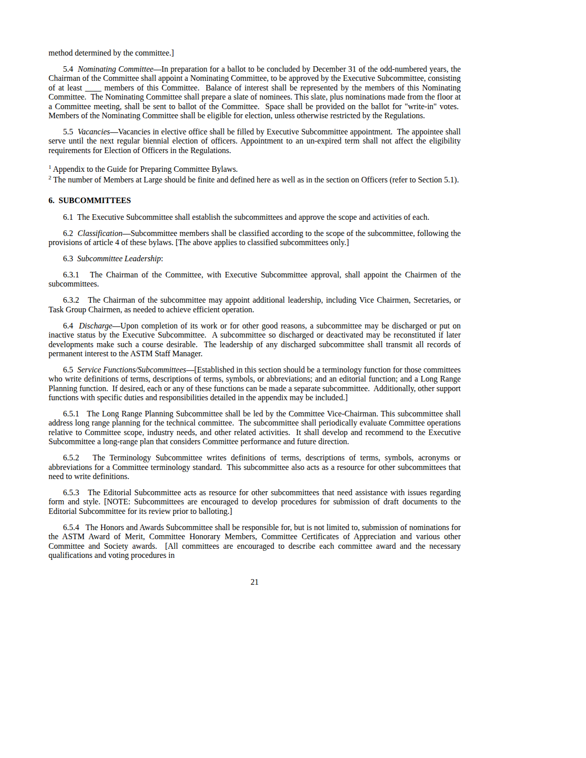method determined by the committee.]
5.4 Nominating Committee—In preparation for a ballot to be concluded by December 31 of the odd-numbered years, the Chairman of the Committee shall appoint a Nominating Committee, to be approved by the Executive Subcommittee, consisting of at least ____ members of this Committee. Balance of interest shall be represented by the members of this Nominating Committee. The Nominating Committee shall prepare a slate of nominees. This slate, plus nominations made from the floor at a Committee meeting, shall be sent to ballot of the Committee. Space shall be provided on the ballot for "write-in" votes. Members of the Nominating Committee shall be eligible for election, unless otherwise restricted by the Regulations.
5.5 Vacancies—Vacancies in elective office shall be filled by Executive Subcommittee appointment. The appointee shall serve until the next regular biennial election of officers. Appointment to an un-expired term shall not affect the eligibility requirements for Election of Officers in the Regulations.
1 Appendix to the Guide for Preparing Committee Bylaws.
2 The number of Members at Large should be finite and defined here as well as in the section on Officers (refer to Section 5.1).
6. SUBCOMMITTEES
6.1 The Executive Subcommittee shall establish the subcommittees and approve the scope and activities of each.
6.2 Classification—Subcommittee members shall be classified according to the scope of the subcommittee, following the provisions of article 4 of these bylaws. [The above applies to classified subcommittees only.]
6.3 Subcommittee Leadership:
6.3.1 The Chairman of the Committee, with Executive Subcommittee approval, shall appoint the Chairmen of the subcommittees.
6.3.2 The Chairman of the subcommittee may appoint additional leadership, including Vice Chairmen, Secretaries, or Task Group Chairmen, as needed to achieve efficient operation.
6.4 Discharge—Upon completion of its work or for other good reasons, a subcommittee may be discharged or put on inactive status by the Executive Subcommittee. A subcommittee so discharged or deactivated may be reconstituted if later developments make such a course desirable. The leadership of any discharged subcommittee shall transmit all records of permanent interest to the ASTM Staff Manager.
6.5 Service Functions/Subcommittees—[Established in this section should be a terminology function for those committees who write definitions of terms, descriptions of terms, symbols, or abbreviations; and an editorial function; and a Long Range Planning function. If desired, each or any of these functions can be made a separate subcommittee. Additionally, other support functions with specific duties and responsibilities detailed in the appendix may be included.]
6.5.1 The Long Range Planning Subcommittee shall be led by the Committee Vice-Chairman. This subcommittee shall address long range planning for the technical committee. The subcommittee shall periodically evaluate Committee operations relative to Committee scope, industry needs, and other related activities. It shall develop and recommend to the Executive Subcommittee a long-range plan that considers Committee performance and future direction.
6.5.2 The Terminology Subcommittee writes definitions of terms, descriptions of terms, symbols, acronyms or abbreviations for a Committee terminology standard. This subcommittee also acts as a resource for other subcommittees that need to write definitions.
6.5.3 The Editorial Subcommittee acts as resource for other subcommittees that need assistance with issues regarding form and style. [NOTE: Subcommittees are encouraged to develop procedures for submission of draft documents to the Editorial Subcommittee for its review prior to balloting.]
6.5.4 The Honors and Awards Subcommittee shall be responsible for, but is not limited to, submission of nominations for the ASTM Award of Merit, Committee Honorary Members, Committee Certificates of Appreciation and various other Committee and Society awards. [All committees are encouraged to describe each committee award and the necessary qualifications and voting procedures in
21